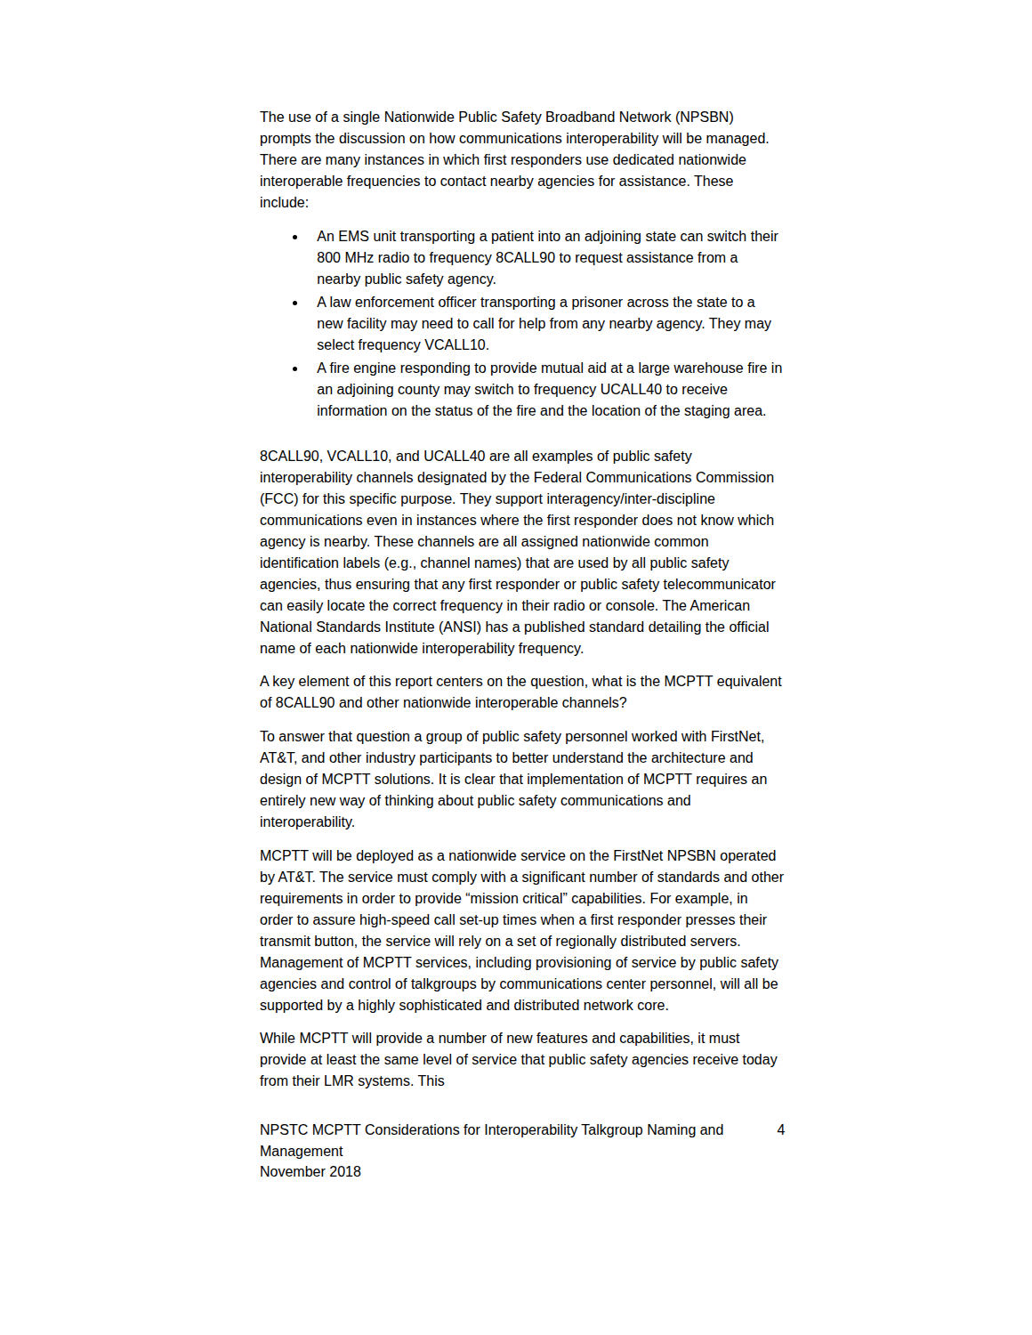The use of a single Nationwide Public Safety Broadband Network (NPSBN) prompts the discussion on how communications interoperability will be managed. There are many instances in which first responders use dedicated nationwide interoperable frequencies to contact nearby agencies for assistance. These include:
An EMS unit transporting a patient into an adjoining state can switch their 800 MHz radio to frequency 8CALL90 to request assistance from a nearby public safety agency.
A law enforcement officer transporting a prisoner across the state to a new facility may need to call for help from any nearby agency. They may select frequency VCALL10.
A fire engine responding to provide mutual aid at a large warehouse fire in an adjoining county may switch to frequency UCALL40 to receive information on the status of the fire and the location of the staging area.
8CALL90, VCALL10, and UCALL40 are all examples of public safety interoperability channels designated by the Federal Communications Commission (FCC) for this specific purpose. They support interagency/inter-discipline communications even in instances where the first responder does not know which agency is nearby. These channels are all assigned nationwide common identification labels (e.g., channel names) that are used by all public safety agencies, thus ensuring that any first responder or public safety telecommunicator can easily locate the correct frequency in their radio or console. The American National Standards Institute (ANSI) has a published standard detailing the official name of each nationwide interoperability frequency.
A key element of this report centers on the question, what is the MCPTT equivalent of 8CALL90 and other nationwide interoperable channels?
To answer that question a group of public safety personnel worked with FirstNet, AT&T, and other industry participants to better understand the architecture and design of MCPTT solutions. It is clear that implementation of MCPTT requires an entirely new way of thinking about public safety communications and interoperability.
MCPTT will be deployed as a nationwide service on the FirstNet NPSBN operated by AT&T. The service must comply with a significant number of standards and other requirements in order to provide “mission critical” capabilities. For example, in order to assure high-speed call set-up times when a first responder presses their transmit button, the service will rely on a set of regionally distributed servers. Management of MCPTT services, including provisioning of service by public safety agencies and control of talkgroups by communications center personnel, will all be supported by a highly sophisticated and distributed network core.
While MCPTT will provide a number of new features and capabilities, it must provide at least the same level of service that public safety agencies receive today from their LMR systems. This
NPSTC MCPTT Considerations for Interoperability Talkgroup Naming and Management
November 2018
4